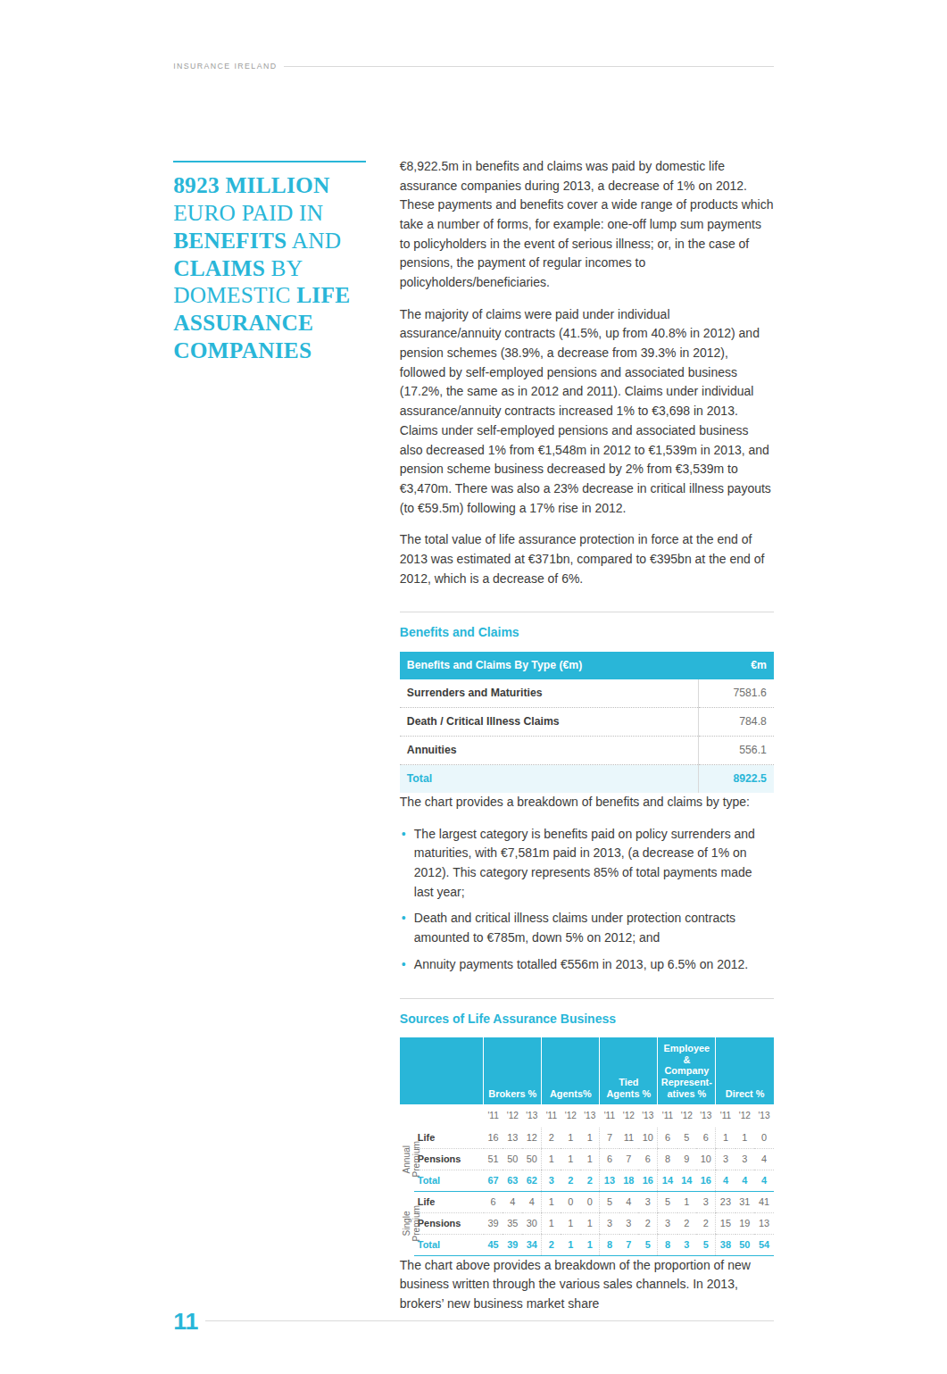Insurance Ireland
8923 Million Euro paid in Benefits and Claims by Domestic Life Assurance Companies
€8,922.5m in benefits and claims was paid by domestic life assurance companies during 2013, a decrease of 1% on 2012. These payments and benefits cover a wide range of products which take a number of forms, for example: one-off lump sum payments to policyholders in the event of serious illness; or, in the case of pensions, the payment of regular incomes to policyholders/beneficiaries.
The majority of claims were paid under individual assurance/annuity contracts (41.5%, up from 40.8% in 2012) and pension schemes (38.9%, a decrease from 39.3% in 2012), followed by self-employed pensions and associated business (17.2%, the same as in 2012 and 2011). Claims under individual assurance/annuity contracts increased 1% to €3,698 in 2013. Claims under self-employed pensions and associated business also decreased 1% from €1,548m in 2012 to €1,539m in 2013, and pension scheme business decreased by 2% from €3,539m to €3,470m. There was also a 23% decrease in critical illness payouts (to €59.5m) following a 17% rise in 2012.
The total value of life assurance protection in force at the end of 2013 was estimated at €371bn, compared to €395bn at the end of 2012, which is a decrease of 6%.
Benefits and Claims
| Benefits and Claims By Type (€m) | €m |
| --- | --- |
| Surrenders and Maturities | 7581.6 |
| Death / Critical Illness Claims | 784.8 |
| Annuities | 556.1 |
| Total | 8922.5 |
The chart provides a breakdown of benefits and claims by type:
The largest category is benefits paid on policy surrenders and maturities, with €7,581m paid in 2013, (a decrease of 1% on 2012). This category represents 85% of total payments made last year;
Death and critical illness claims under protection contracts amounted to €785m, down 5% on 2012; and
Annuity payments totalled €556m in 2013, up 6.5% on 2012.
Sources of Life Assurance Business
| | Brokers % | Agents% | Tied Agents % | Employee & Company Represent- atives % | Direct % |
| --- | --- | --- | --- | --- | --- |
| | '11 | '12 | '13 | '11 | '12 | '13 | '11 | '12 | '13 | '11 | '12 | '13 | '11 | '12 | '13 |
| Annual Premium | Life | 16 | 13 | 12 | 2 | 1 | 1 | 7 | 11 | 10 | 6 | 5 | 6 | 1 | 1 | 0 |
| Pensions | 51 | 50 | 50 | 1 | 1 | 1 | 6 | 7 | 6 | 8 | 9 | 10 | 3 | 3 | 4 |
| Total | 67 | 63 | 62 | 3 | 2 | 2 | 13 | 18 | 16 | 14 | 14 | 16 | 4 | 4 | 4 |
| Single Premium | Life | 6 | 4 | 4 | 1 | 0 | 0 | 5 | 4 | 3 | 5 | 1 | 3 | 23 | 31 | 41 |
| Pensions | 39 | 35 | 30 | 1 | 1 | 1 | 3 | 3 | 2 | 3 | 2 | 2 | 15 | 19 | 13 |
| Total | 45 | 39 | 34 | 2 | 1 | 1 | 8 | 7 | 5 | 8 | 3 | 5 | 38 | 50 | 54 |
The chart above provides a breakdown of the proportion of new business written through the various sales channels. In 2013, brokers’ new business market share
11